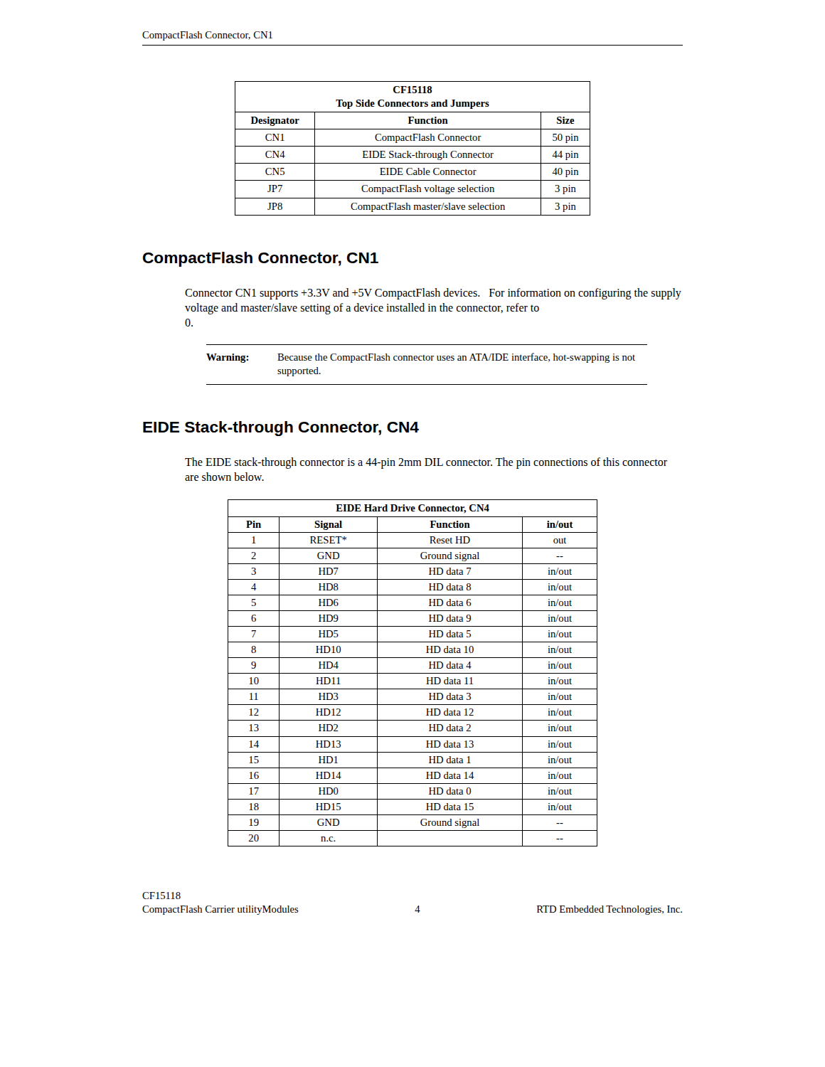CompactFlash Connector, CN1
| CF15118 Top Side Connectors and Jumpers |
| Designator | Function | Size |
| CN1 | CompactFlash Connector | 50 pin |
| CN4 | EIDE Stack-through Connector | 44 pin |
| CN5 | EIDE Cable Connector | 40 pin |
| JP7 | CompactFlash voltage selection | 3 pin |
| JP8 | CompactFlash master/slave selection | 3 pin |
CompactFlash Connector, CN1
Connector CN1 supports +3.3V and +5V CompactFlash devices. For information on configuring the supply voltage and master/slave setting of a device installed in the connector, refer to
0.
| Warning: | Because the CompactFlash connector uses an ATA/IDE interface, hot-swapping is not supported. |
EIDE Stack-through Connector, CN4
The EIDE stack-through connector is a 44-pin 2mm DIL connector. The pin connections of this connector are shown below.
| EIDE Hard Drive Connector, CN4 |
| Pin | Signal | Function | in/out |
| 1 | RESET* | Reset HD | out |
| 2 | GND | Ground signal | -- |
| 3 | HD7 | HD data 7 | in/out |
| 4 | HD8 | HD data 8 | in/out |
| 5 | HD6 | HD data 6 | in/out |
| 6 | HD9 | HD data 9 | in/out |
| 7 | HD5 | HD data 5 | in/out |
| 8 | HD10 | HD data 10 | in/out |
| 9 | HD4 | HD data 4 | in/out |
| 10 | HD11 | HD data 11 | in/out |
| 11 | HD3 | HD data 3 | in/out |
| 12 | HD12 | HD data 12 | in/out |
| 13 | HD2 | HD data 2 | in/out |
| 14 | HD13 | HD data 13 | in/out |
| 15 | HD1 | HD data 1 | in/out |
| 16 | HD14 | HD data 14 | in/out |
| 17 | HD0 | HD data 0 | in/out |
| 18 | HD15 | HD data 15 | in/out |
| 19 | GND | Ground signal | -- |
| 20 | n.c. | | -- |
CF15118
CompactFlash Carrier utilityModules
4
RTD Embedded Technologies, Inc.